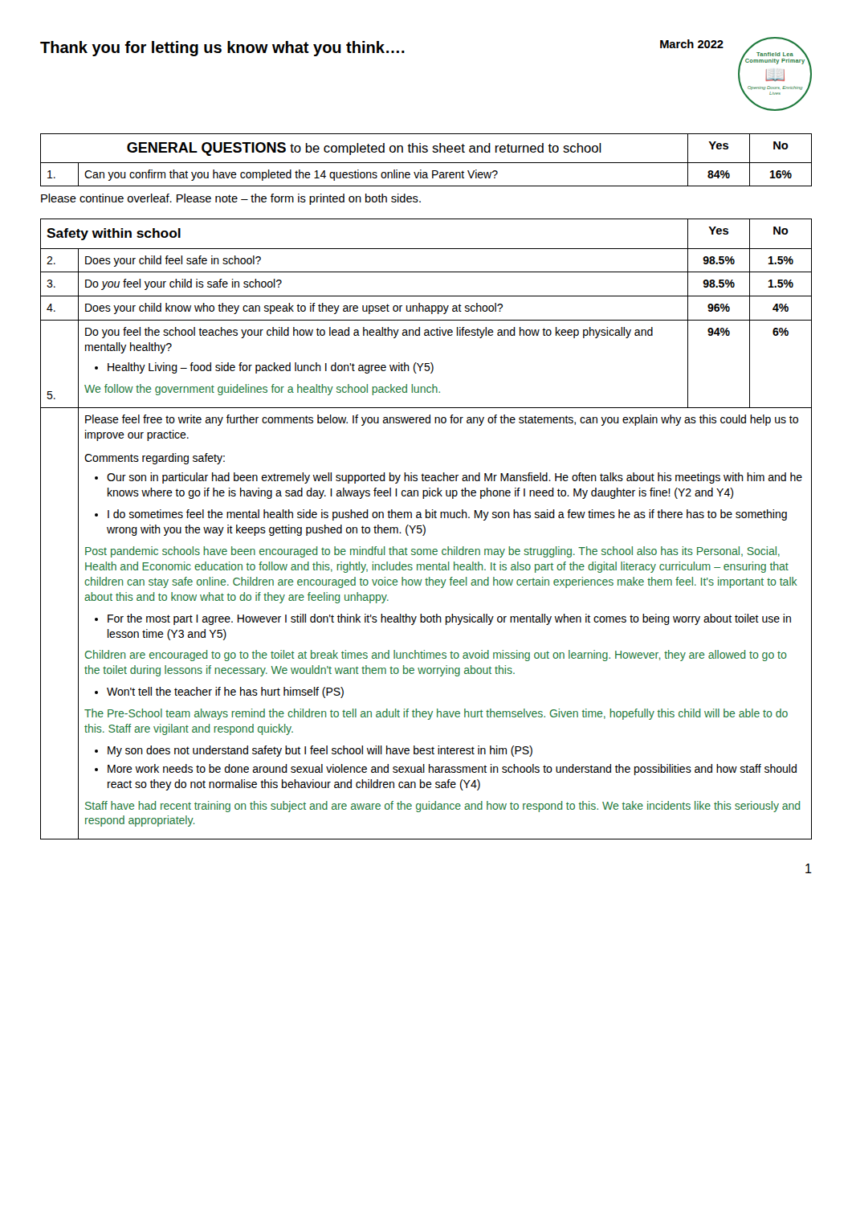Thank you for letting us know what you think….
March 2022
Tanfield Lea
Community Primary
📖
Opening Doors, Enriching Lives
| GENERAL QUESTIONS to be completed on this sheet and returned to school | Yes | No |
| 1. | Can you confirm that you have completed the 14 questions online via Parent View? | 84% | 16% |
Please continue overleaf. Please note – the form is printed on both sides.
| Safety within school | Yes | No |
| 2. | Does your child feel safe in school? | 98.5% | 1.5% |
| 3. | Do you feel your child is safe in school? | 98.5% | 1.5% |
| 4. | Does your child know who they can speak to if they are upset or unhappy at school? | 96% | 4% |
| 5. | Do you feel the school teaches your child how to lead a healthy and active lifestyle and how to keep physically and mentally healthy? Healthy Living – food side for packed lunch I don't agree with (Y5) We follow the government guidelines for a healthy school packed lunch. | 94% | 6% |
| | Please feel free to write any further comments below. If you answered no for any of the statements, can you explain why as this could help us to improve our practice. Comments regarding safety: Our son in particular had been extremely well supported by his teacher and Mr Mansfield. He often talks about his meetings with him and he knows where to go if he is having a sad day. I always feel I can pick up the phone if I need to. My daughter is fine! (Y2 and Y4) I do sometimes feel the mental health side is pushed on them a bit much. My son has said a few times he as if there has to be something wrong with you the way it keeps getting pushed on to them. (Y5) Post pandemic schools have been encouraged to be mindful that some children may be struggling. The school also has its Personal, Social, Health and Economic education to follow and this, rightly, includes mental health. It is also part of the digital literacy curriculum – ensuring that children can stay safe online. Children are encouraged to voice how they feel and how certain experiences make them feel. It's important to talk about this and to know what to do if they are feeling unhappy. For the most part I agree. However I still don't think it's healthy both physically or mentally when it comes to being worry about toilet use in lesson time (Y3 and Y5) Children are encouraged to go to the toilet at break times and lunchtimes to avoid missing out on learning. However, they are allowed to go to the toilet during lessons if necessary. We wouldn't want them to be worrying about this. Won't tell the teacher if he has hurt himself (PS) The Pre-School team always remind the children to tell an adult if they have hurt themselves. Given time, hopefully this child will be able to do this. Staff are vigilant and respond quickly. My son does not understand safety but I feel school will have best interest in him (PS) More work needs to be done around sexual violence and sexual harassment in schools to understand the possibilities and how staff should react so they do not normalise this behaviour and children can be safe (Y4) Staff have had recent training on this subject and are aware of the guidance and how to respond to this. We take incidents like this seriously and respond appropriately. |
1